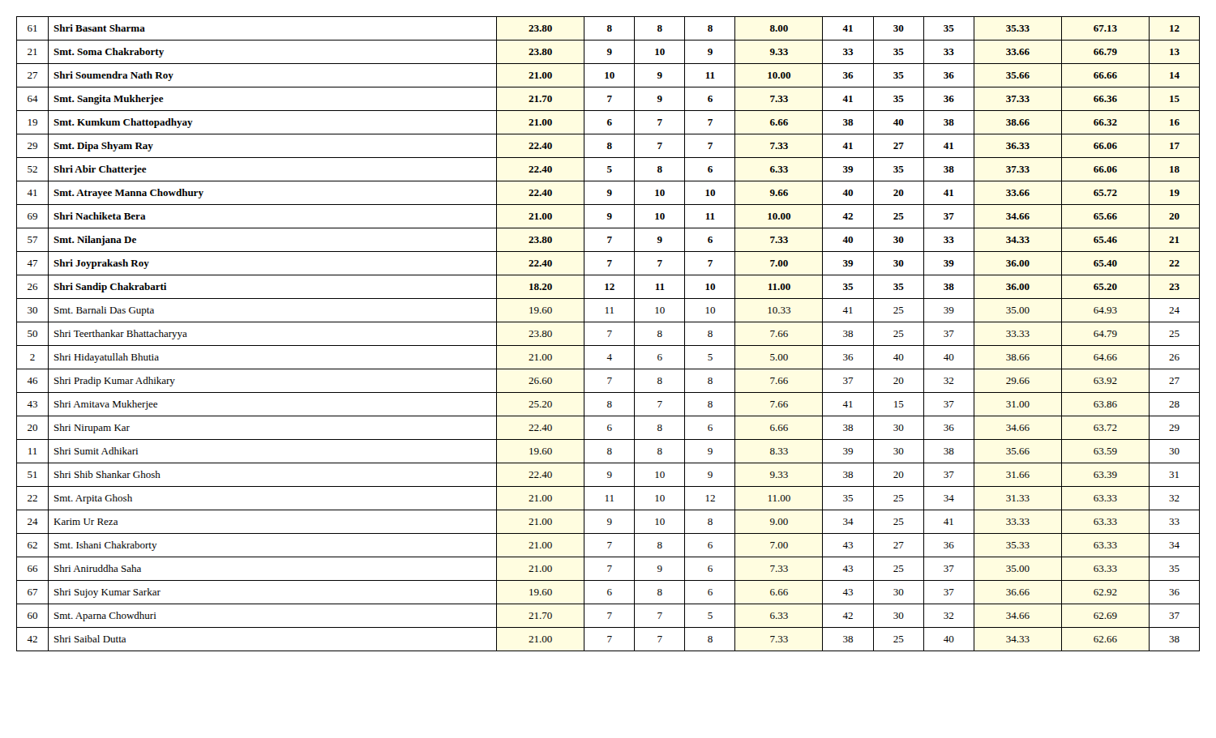| 61 | Shri Basant Sharma | 23.80 | 8 | 8 | 8 | 8.00 | 41 | 30 | 35 | 35.33 | 67.13 | 12 |
| 21 | Smt. Soma Chakraborty | 23.80 | 9 | 10 | 9 | 9.33 | 33 | 35 | 33 | 33.66 | 66.79 | 13 |
| 27 | Shri Soumendra Nath Roy | 21.00 | 10 | 9 | 11 | 10.00 | 36 | 35 | 36 | 35.66 | 66.66 | 14 |
| 64 | Smt. Sangita Mukherjee | 21.70 | 7 | 9 | 6 | 7.33 | 41 | 35 | 36 | 37.33 | 66.36 | 15 |
| 19 | Smt. Kumkum Chattopadhyay | 21.00 | 6 | 7 | 7 | 6.66 | 38 | 40 | 38 | 38.66 | 66.32 | 16 |
| 29 | Smt. Dipa Shyam Ray | 22.40 | 8 | 7 | 7 | 7.33 | 41 | 27 | 41 | 36.33 | 66.06 | 17 |
| 52 | Shri Abir Chatterjee | 22.40 | 5 | 8 | 6 | 6.33 | 39 | 35 | 38 | 37.33 | 66.06 | 18 |
| 41 | Smt. Atrayee Manna Chowdhury | 22.40 | 9 | 10 | 10 | 9.66 | 40 | 20 | 41 | 33.66 | 65.72 | 19 |
| 69 | Shri Nachiketa Bera | 21.00 | 9 | 10 | 11 | 10.00 | 42 | 25 | 37 | 34.66 | 65.66 | 20 |
| 57 | Smt. Nilanjana De | 23.80 | 7 | 9 | 6 | 7.33 | 40 | 30 | 33 | 34.33 | 65.46 | 21 |
| 47 | Shri Joyprakash Roy | 22.40 | 7 | 7 | 7 | 7.00 | 39 | 30 | 39 | 36.00 | 65.40 | 22 |
| 26 | Shri Sandip Chakrabarti | 18.20 | 12 | 11 | 10 | 11.00 | 35 | 35 | 38 | 36.00 | 65.20 | 23 |
| 30 | Smt. Barnali Das Gupta | 19.60 | 11 | 10 | 10 | 10.33 | 41 | 25 | 39 | 35.00 | 64.93 | 24 |
| 50 | Shri Teerthankar Bhattacharyya | 23.80 | 7 | 8 | 8 | 7.66 | 38 | 25 | 37 | 33.33 | 64.79 | 25 |
| 2 | Shri Hidayatullah Bhutia | 21.00 | 4 | 6 | 5 | 5.00 | 36 | 40 | 40 | 38.66 | 64.66 | 26 |
| 46 | Shri Pradip Kumar Adhikary | 26.60 | 7 | 8 | 8 | 7.66 | 37 | 20 | 32 | 29.66 | 63.92 | 27 |
| 43 | Shri Amitava Mukherjee | 25.20 | 8 | 7 | 8 | 7.66 | 41 | 15 | 37 | 31.00 | 63.86 | 28 |
| 20 | Shri Nirupam Kar | 22.40 | 6 | 8 | 6 | 6.66 | 38 | 30 | 36 | 34.66 | 63.72 | 29 |
| 11 | Shri Sumit Adhikari | 19.60 | 8 | 8 | 9 | 8.33 | 39 | 30 | 38 | 35.66 | 63.59 | 30 |
| 51 | Shri Shib Shankar Ghosh | 22.40 | 9 | 10 | 9 | 9.33 | 38 | 20 | 37 | 31.66 | 63.39 | 31 |
| 22 | Smt. Arpita Ghosh | 21.00 | 11 | 10 | 12 | 11.00 | 35 | 25 | 34 | 31.33 | 63.33 | 32 |
| 24 | Karim Ur Reza | 21.00 | 9 | 10 | 8 | 9.00 | 34 | 25 | 41 | 33.33 | 63.33 | 33 |
| 62 | Smt. Ishani Chakraborty | 21.00 | 7 | 8 | 6 | 7.00 | 43 | 27 | 36 | 35.33 | 63.33 | 34 |
| 66 | Shri Aniruddha Saha | 21.00 | 7 | 9 | 6 | 7.33 | 43 | 25 | 37 | 35.00 | 63.33 | 35 |
| 67 | Shri Sujoy Kumar Sarkar | 19.60 | 6 | 8 | 6 | 6.66 | 43 | 30 | 37 | 36.66 | 62.92 | 36 |
| 60 | Smt. Aparna Chowdhuri | 21.70 | 7 | 7 | 5 | 6.33 | 42 | 30 | 32 | 34.66 | 62.69 | 37 |
| 42 | Shri Saibal Dutta | 21.00 | 7 | 7 | 8 | 7.33 | 38 | 25 | 40 | 34.33 | 62.66 | 38 |